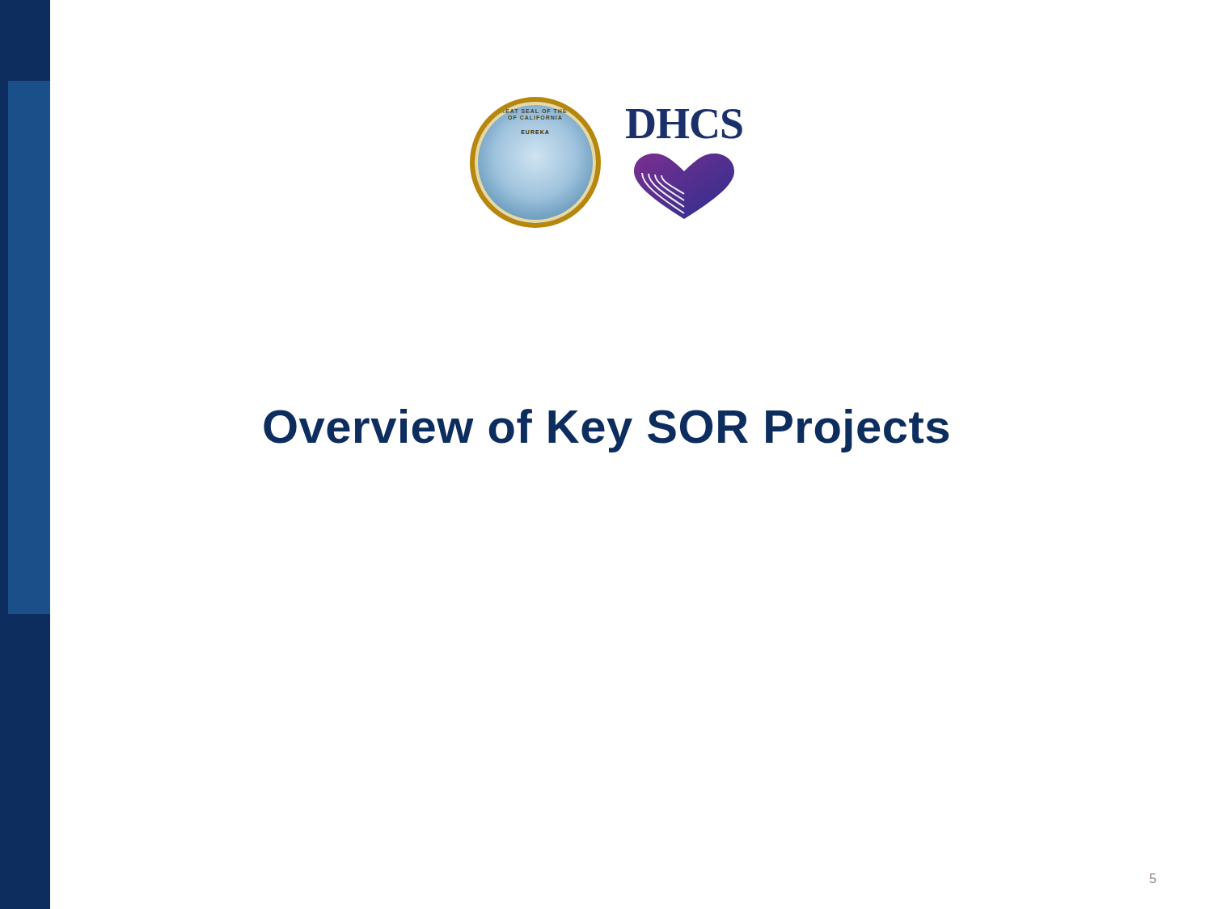DHCS
Overview of Key SOR Projects
5